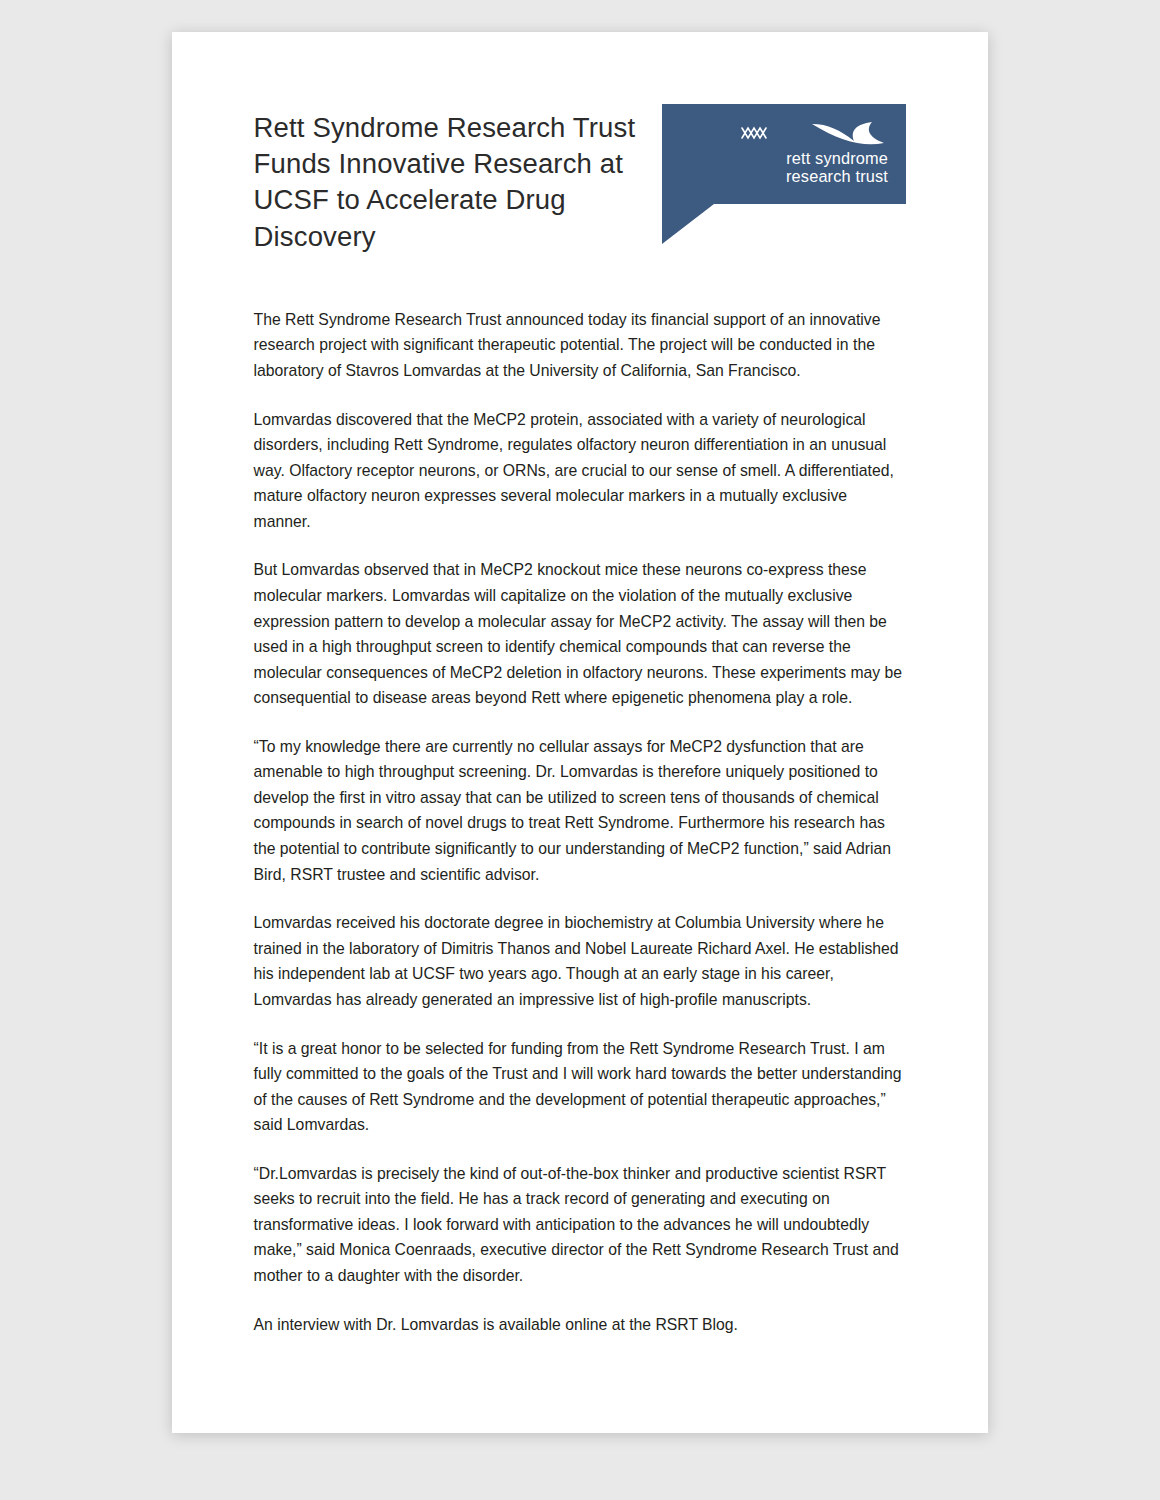Rett Syndrome Research Trust Funds Innovative Research at UCSF to Accelerate Drug Discovery
rett syndrome research trust
The Rett Syndrome Research Trust announced today its financial support of an innovative research project with significant therapeutic potential. The project will be conducted in the laboratory of Stavros Lomvardas at the University of California, San Francisco.
Lomvardas discovered that the MeCP2 protein, associated with a variety of neurological disorders, including Rett Syndrome, regulates olfactory neuron differentiation in an unusual way. Olfactory receptor neurons, or ORNs, are crucial to our sense of smell. A differentiated, mature olfactory neuron expresses several molecular markers in a mutually exclusive manner.
But Lomvardas observed that in MeCP2 knockout mice these neurons co-express these molecular markers. Lomvardas will capitalize on the violation of the mutually exclusive expression pattern to develop a molecular assay for MeCP2 activity. The assay will then be used in a high throughput screen to identify chemical compounds that can reverse the molecular consequences of MeCP2 deletion in olfactory neurons. These experiments may be consequential to disease areas beyond Rett where epigenetic phenomena play a role.
“To my knowledge there are currently no cellular assays for MeCP2 dysfunction that are amenable to high throughput screening. Dr. Lomvardas is therefore uniquely positioned to develop the first in vitro assay that can be utilized to screen tens of thousands of chemical compounds in search of novel drugs to treat Rett Syndrome. Furthermore his research has the potential to contribute significantly to our understanding of MeCP2 function,” said Adrian Bird, RSRT trustee and scientific advisor.
Lomvardas received his doctorate degree in biochemistry at Columbia University where he trained in the laboratory of Dimitris Thanos and Nobel Laureate Richard Axel. He established his independent lab at UCSF two years ago. Though at an early stage in his career, Lomvardas has already generated an impressive list of high-profile manuscripts.
“It is a great honor to be selected for funding from the Rett Syndrome Research Trust. I am fully committed to the goals of the Trust and I will work hard towards the better understanding of the causes of Rett Syndrome and the development of potential therapeutic approaches,” said Lomvardas.
“Dr.Lomvardas is precisely the kind of out-of-the-box thinker and productive scientist RSRT seeks to recruit into the field. He has a track record of generating and executing on transformative ideas. I look forward with anticipation to the advances he will undoubtedly make,” said Monica Coenraads, executive director of the Rett Syndrome Research Trust and mother to a daughter with the disorder.
An interview with Dr. Lomvardas is available online at the RSRT Blog.